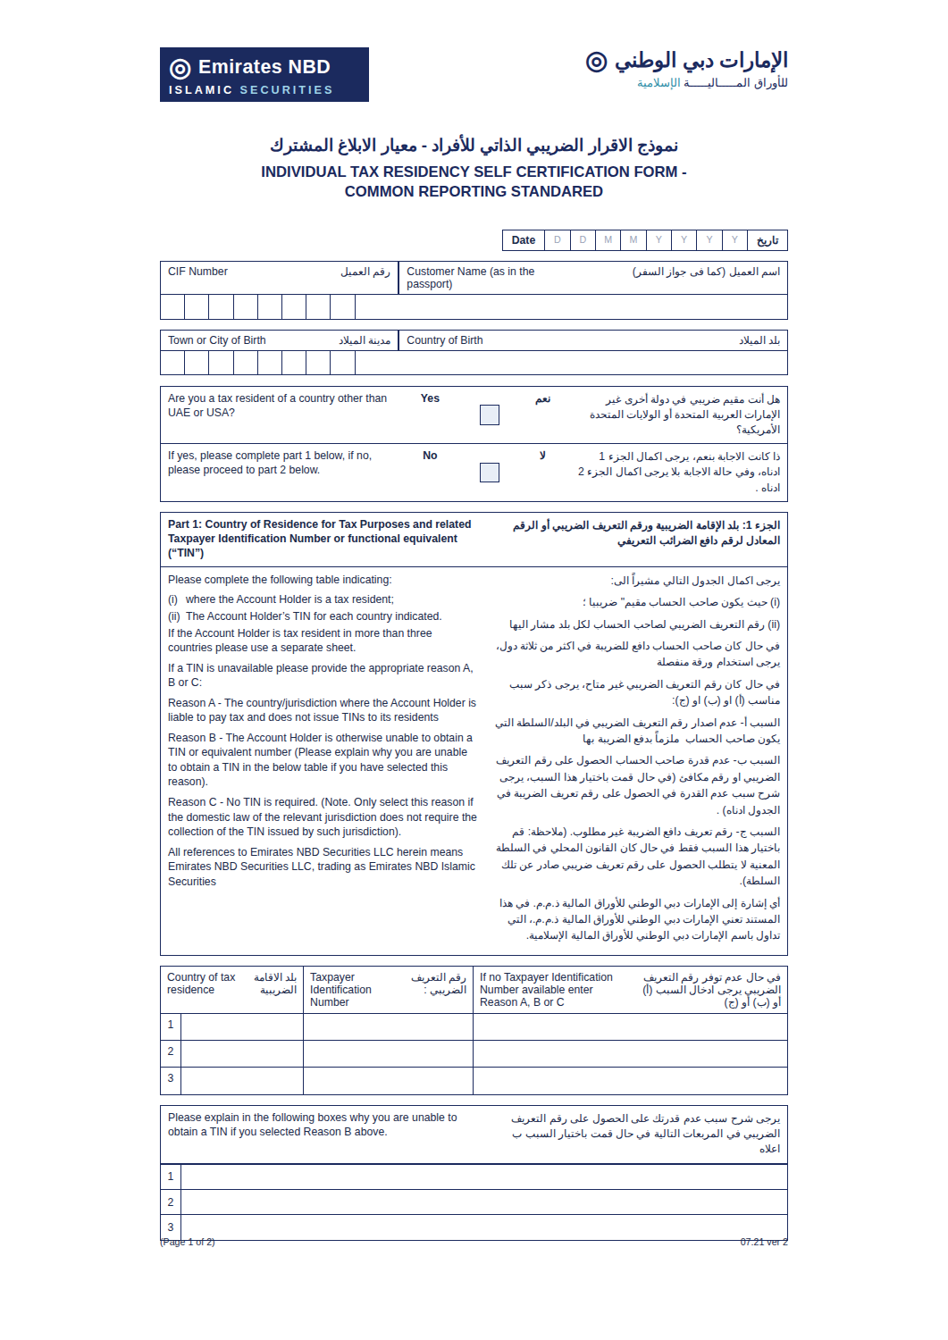◎ Emirates NBD
ISLAMIC SECURITIES
الإمارات دبي الوطني ◎
للأوراق المـــــاليـــــة الإسلامية
نموذج الاقرار الضريبي الذاتي للأفراد - معيار الابلاغ المشترك
Individual Tax Residency Self Certification Form -
Common Reporting Standared
Date D D M M Y Y Y Y تاريخ
CIF Number
رقم العميل
Customer Name (as in the passport)
اسم العميل (كما فى جواز السفر)
Town or City of Birth
مدينة الميلاد
Country of Birth
بلد الميلاد
Are you a tax resident of a country other than UAE or USA?
Yes
نعم
هل أنت مقيم ضريبي في دولة أخرى غير الإمارات العربية المتحدة أو الولايات المتحدة الأمريكية؟
If yes, please complete part 1 below, if no, please proceed to part 2 below.
No
لا
ذا كانت الاجابة بنعم، يرجى اكمال الجزء 1 ادناه، وفي حالة الاجابة بلا يرجى اكمال الجزء 2 ادناه .
Part 1: Country of Residence for Tax Purposes and related Taxpayer Identification Number or functional equivalent (“TIN”)
الجزء 1: بلد الإقامة الضريبية ورقم التعريف الضريبي أو الرقم المعادل لرقم دافع الضرائب التعريفي
Please complete the following table indicating:
(i) where the Account Holder is a tax resident;
(ii) The Account Holder’s TIN for each country indicated.
If the Account Holder is tax resident in more than three countries please use a separate sheet.
If a TIN is unavailable please provide the appropriate reason A, B or C:
Reason A - The country/jurisdiction where the Account Holder is liable to pay tax and does not issue TINs to its residents
Reason B - The Account Holder is otherwise unable to obtain a TIN or equivalent number (Please explain why you are unable to obtain a TIN in the below table if you have selected this reason).
Reason C - No TIN is required. (Note. Only select this reason if the domestic law of the relevant jurisdiction does not require the collection of the TIN issued by such jurisdiction).
All references to Emirates NBD Securities LLC herein means Emirates NBD Securities LLC, trading as Emirates NBD Islamic Securities
يرجى اكمال الجدول التالي مشيراً الى:
(i) حيث يكون صاحب الحساب مقيم" ضريبيا ؛
(ii) رقم التعريف الضريبي لصاحب الحساب لكل بلد مشار اليها
في حال كان صاحب الحساب دافع للضريبة في اكثر من ثلاثة دول، يرجى استخدام ورقة منفصلة
في حال كان رقم التعريف الضريبي غير متاح، يرجى ذكر سبب مناسب (أ) او (ب) او (ج):
السبب أ- عدم اصدار رقم التعريف الضريبي في البلد/السلطة التي يكون صاحب الحساب ملزماً بدفع الضريبة بها
السبب ب- عدم قدرة صاحب الحساب الحصول على رقم التعريف الضريبي او رقم مكافئ (في حال قمت باختيار هذا السبب، يرجى شرح سبب عدم القدرة في الحصول على رقم تعريف الضريبة في الجدول ادناه) .
السبب ج- رقم تعريف دافع الضريبة غير مطلوب. (ملاحظة: قم باختيار هذا السبب فقط في حال كان القانون المحلي في السلطة المعنية لا يتطلب الحصول على رقم تعريف ضريبي صادر عن تلك السلطة).
أي إشارة إلى الإمارات دبي الوطني للأوراق المالية ذ.م.م. في هذا المستند تعني الإمارات دبي الوطني للأوراق المالية ذ.م.م.، التي تداول باسم الإمارات دبي الوطني للأوراق المالية الإسلامية.
| Country of tax residence بلد الاقامة الضريبية | Taxpayer Identification Number رقم التعريف الضريبي : | If no Taxpayer Identification Number available enter Reason A, B or C في حال عدم توفر رقم التعريف الضريبي يرجى ادخال السبب (أ) أو (ب) أو (ج) |
| --- | --- | --- |
| 1 | | | |
| 2 | | | |
| 3 | | | |
Please explain in the following boxes why you are unable to obtain a TIN if you selected Reason B above.
يرجى شرح سبب عدم قدرتك على الحصول على رقم التعريف الضريبي في المربعات التالية في حال قمت باختيار السبب ب اعلاه
| 1 | |
| 2 | |
| 3 | |
(Page 1 of 2) 07.21 ver 2